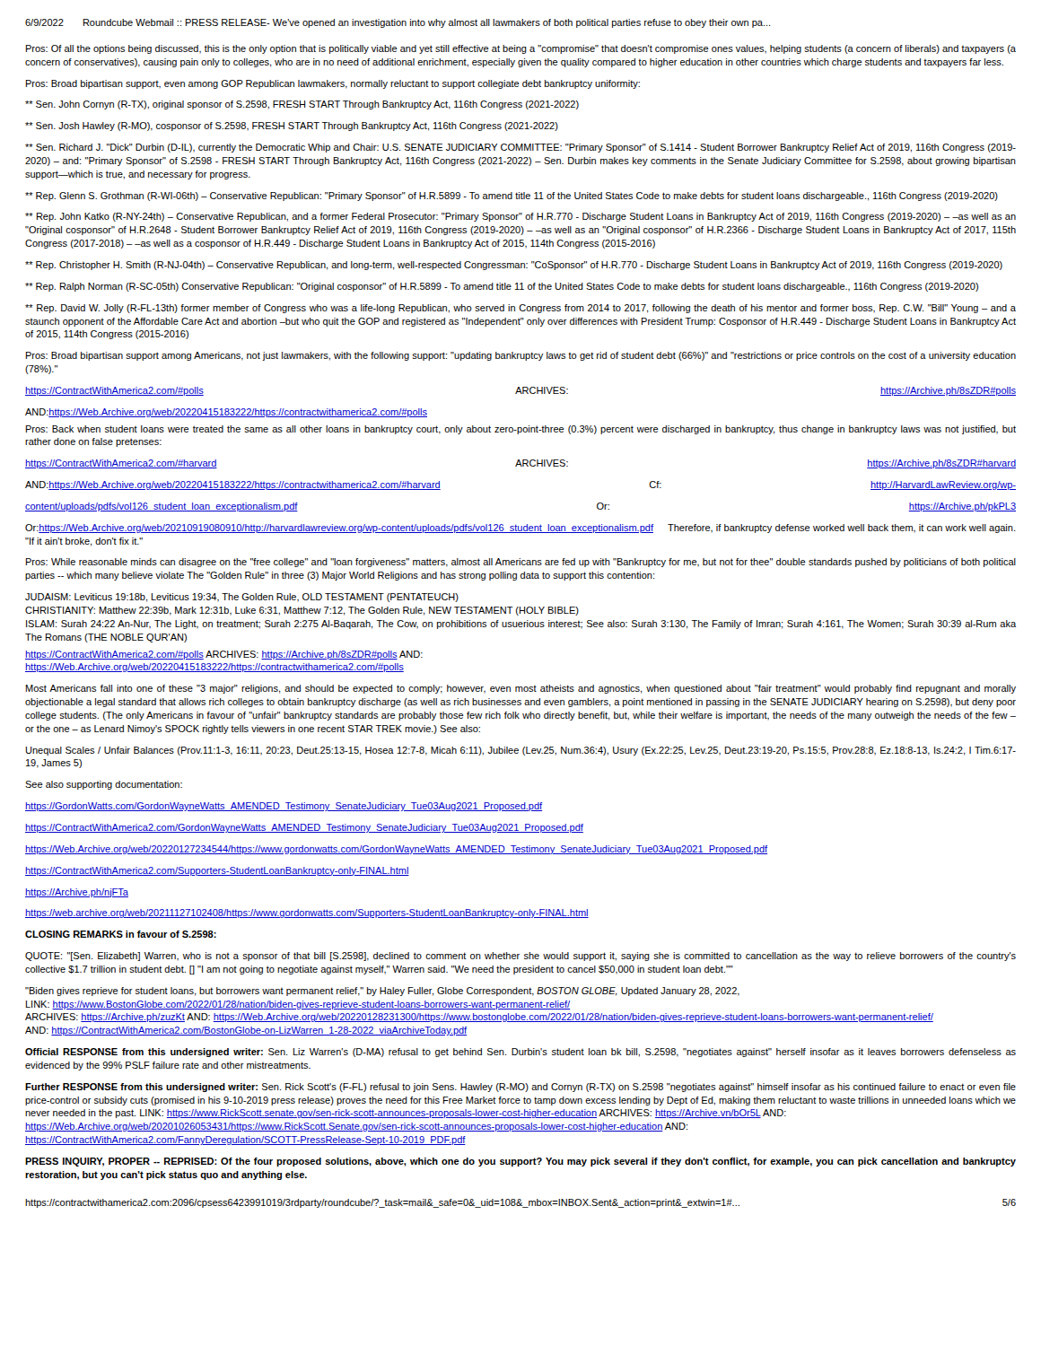6/9/2022 Roundcube Webmail :: PRESS RELEASE- We've opened an investigation into why almost all lawmakers of both political parties refuse to obey their own pa...
Pros: Of all the options being discussed, this is the only option that is politically viable and yet still effective at being a "compromise" that doesn't compromise ones values, helping students (a concern of liberals) and taxpayers (a concern of conservatives), causing pain only to colleges, who are in no need of additional enrichment, especially given the quality compared to higher education in other countries which charge students and taxpayers far less.
Pros: Broad bipartisan support, even among GOP Republican lawmakers, normally reluctant to support collegiate debt bankruptcy uniformity:
** Sen. John Cornyn (R-TX), original sponsor of S.2598, FRESH START Through Bankruptcy Act, 116th Congress (2021-2022)
** Sen. Josh Hawley (R-MO), cosponsor of S.2598, FRESH START Through Bankruptcy Act, 116th Congress (2021-2022)
** Sen. Richard J. "Dick" Durbin (D-IL), currently the Democratic Whip and Chair: U.S. SENATE JUDICIARY COMMITTEE: "Primary Sponsor" of S.1414 - Student Borrower Bankruptcy Relief Act of 2019, 116th Congress (2019-2020) – and: "Primary Sponsor" of S.2598 - FRESH START Through Bankruptcy Act, 116th Congress (2021-2022) – Sen. Durbin makes key comments in the Senate Judiciary Committee for S.2598, about growing bipartisan support—which is true, and necessary for progress.
** Rep. Glenn S. Grothman (R-WI-06th) – Conservative Republican: "Primary Sponsor" of H.R.5899 - To amend title 11 of the United States Code to make debts for student loans dischargeable., 116th Congress (2019-2020)
** Rep. John Katko (R-NY-24th) – Conservative Republican, and a former Federal Prosecutor: "Primary Sponsor" of H.R.770 - Discharge Student Loans in Bankruptcy Act of 2019, 116th Congress (2019-2020) – –as well as an "Original cosponsor" of H.R.2648 - Student Borrower Bankruptcy Relief Act of 2019, 116th Congress (2019-2020) – –as well as an "Original cosponsor" of H.R.2366 - Discharge Student Loans in Bankruptcy Act of 2017, 115th Congress (2017-2018) – –as well as a cosponsor of H.R.449 - Discharge Student Loans in Bankruptcy Act of 2015, 114th Congress (2015-2016)
** Rep. Christopher H. Smith (R-NJ-04th) – Conservative Republican, and long-term, well-respected Congressman: "CoSponsor" of H.R.770 - Discharge Student Loans in Bankruptcy Act of 2019, 116th Congress (2019-2020)
** Rep. Ralph Norman (R-SC-05th) Conservative Republican: "Original cosponsor" of H.R.5899 - To amend title 11 of the United States Code to make debts for student loans dischargeable., 116th Congress (2019-2020)
** Rep. David W. Jolly (R-FL-13th) former member of Congress who was a life-long Republican, who served in Congress from 2014 to 2017, following the death of his mentor and former boss, Rep. C.W. "Bill" Young – and a staunch opponent of the Affordable Care Act and abortion –but who quit the GOP and registered as "Independent" only over differences with President Trump: Cosponsor of H.R.449 - Discharge Student Loans in Bankruptcy Act of 2015, 114th Congress (2015-2016)
Pros: Broad bipartisan support among Americans, not just lawmakers, with the following support: "updating bankruptcy laws to get rid of student debt (66%)" and "restrictions or price controls on the cost of a university education (78%)."
https://ContractWithAmerica2.com/#polls
ARCHIVES:
https://Archive.ph/8sZDR#polls
AND:https://Web.Archive.org/web/20220415183222/https://contractwithamerica2.com/#polls
Pros: Back when student loans were treated the same as all other loans in bankruptcy court, only about zero-point-three (0.3%) percent were discharged in bankruptcy, thus change in bankruptcy laws was not justified, but rather done on false pretenses:
https://ContractWithAmerica2.com/#harvard
ARCHIVES:
https://Archive.ph/8sZDR#harvard
AND:https://Web.Archive.org/web/20220415183222/https://contractwithamerica2.com/#harvard
Cf:
http://HarvardLawReview.org/wp-
content/uploads/pdfs/vol126_student_loan_exceptionalism.pdf
Or:
https://Archive.ph/pkPL3
Or:https://Web.Archive.org/web/20210919080910/http://harvardlawreview.org/wp-content/uploads/pdfs/vol126_student_loan_exceptionalism.pdf Therefore, if bankruptcy defense worked well back them, it can work well again. "If it ain't broke, don't fix it."
Pros: While reasonable minds can disagree on the "free college" and "loan forgiveness" matters, almost all Americans are fed up with "Bankruptcy for me, but not for thee" double standards pushed by politicians of both political parties -- which many believe violate The "Golden Rule" in three (3) Major World Religions and has strong polling data to support this contention:
JUDAISM: Leviticus 19:18b, Leviticus 19:34, The Golden Rule, OLD TESTAMENT (PENTATEUCH)
CHRISTIANITY: Matthew 22:39b, Mark 12:31b, Luke 6:31, Matthew 7:12, The Golden Rule, NEW TESTAMENT (HOLY BIBLE)
ISLAM: Surah 24:22 An-Nur, The Light, on treatment; Surah 2:275 Al-Baqarah, The Cow, on prohibitions of usuerious interest; See also: Surah 3:130, The Family of Imran; Surah 4:161, The Women; Surah 30:39 al-Rum aka The Romans (THE NOBLE QUR'AN)
https://ContractWithAmerica2.com/#polls ARCHIVES: https://Archive.ph/8sZDR#polls AND:
https://Web.Archive.org/web/20220415183222/https://contractwithamerica2.com/#polls
Most Americans fall into one of these "3 major" religions, and should be expected to comply; however, even most atheists and agnostics, when questioned about "fair treatment" would probably find repugnant and morally objectionable a legal standard that allows rich colleges to obtain bankruptcy discharge (as well as rich businesses and even gamblers, a point mentioned in passing in the SENATE JUDICIARY hearing on S.2598), but deny poor college students. (The only Americans in favour of "unfair" bankruptcy standards are probably those few rich folk who directly benefit, but, while their welfare is important, the needs of the many outweigh the needs of the few – or the one – as Lenard Nimoy's SPOCK rightly tells viewers in one recent STAR TREK movie.) See also:
Unequal Scales / Unfair Balances (Prov.11:1-3, 16:11, 20:23, Deut.25:13-15, Hosea 12:7-8, Micah 6:11), Jubilee (Lev.25, Num.36:4), Usury (Ex.22:25, Lev.25, Deut.23:19-20, Ps.15:5, Prov.28:8, Ez.18:8-13, Is.24:2, I Tim.6:17-19, James 5)
See also supporting documentation:
https://GordonWatts.com/GordonWayneWatts_AMENDED_Testimony_SenateJudiciary_Tue03Aug2021_Proposed.pdf
https://ContractWithAmerica2.com/GordonWayneWatts_AMENDED_Testimony_SenateJudiciary_Tue03Aug2021_Proposed.pdf
https://Web.Archive.org/web/20220127234544/https://www.gordonwatts.com/GordonWayneWatts_AMENDED_Testimony_SenateJudiciary_Tue03Aug2021_Proposed.pdf
https://ContractWithAmerica2.com/Supporters-StudentLoanBankruptcy-only-FINAL.html
https://Archive.ph/njFTa
https://web.archive.org/web/20211127102408/https://www.gordonwatts.com/Supporters-StudentLoanBankruptcy-only-FINAL.html
CLOSING REMARKS in favour of S.2598:
QUOTE: "[Sen. Elizabeth] Warren, who is not a sponsor of that bill [S.2598], declined to comment on whether she would support it, saying she is committed to cancellation as the way to relieve borrowers of the country's collective $1.7 trillion in student debt. [] "I am not going to negotiate against myself," Warren said. "We need the president to cancel $50,000 in student loan debt.""
"Biden gives reprieve for student loans, but borrowers want permanent relief," by Haley Fuller, Globe Correspondent, BOSTON GLOBE, Updated January 28, 2022,
LINK: https://www.BostonGlobe.com/2022/01/28/nation/biden-gives-reprieve-student-loans-borrowers-want-permanent-relief/
ARCHIVES: https://Archive.ph/zuzKt AND: https://Web.Archive.org/web/20220128231300/https://www.bostonglobe.com/2022/01/28/nation/biden-gives-reprieve-student-loans-borrowers-want-permanent-relief/
AND: https://ContractWithAmerica2.com/BostonGlobe-on-LizWarren_1-28-2022_viaArchiveToday.pdf
Official RESPONSE from this undersigned writer: Sen. Liz Warren's (D-MA) refusal to get behind Sen. Durbin's student loan bk bill, S.2598, "negotiates against" herself insofar as it leaves borrowers defenseless as evidenced by the 99% PSLF failure rate and other mistreatments.
Further RESPONSE from this undersigned writer: Sen. Rick Scott's (F-FL) refusal to join Sens. Hawley (R-MO) and Cornyn (R-TX) on S.2598 "negotiates against" himself insofar as his continued failure to enact or even file price-control or subsidy cuts (promised in his 9-10-2019 press release) proves the need for this Free Market force to tamp down excess lending by Dept of Ed, making them reluctant to waste trillions in unneeded loans which we never needed in the past. LINK: https://www.RickScott.senate.gov/sen-rick-scott-announces-proposals-lower-cost-higher-education ARCHIVES: https://Archive.vn/bOr5L AND:
https://Web.Archive.org/web/20201026053431/https://www.RickScott.Senate.gov/sen-rick-scott-announces-proposals-lower-cost-higher-education AND:
https://ContractWithAmerica2.com/FannyDeregulation/SCOTT-PressRelease-Sept-10-2019_PDF.pdf
PRESS INQUIRY, PROPER -- REPRISED: Of the four proposed solutions, above, which one do you support? You may pick several if they don't conflict, for example, you can pick cancellation and bankruptcy restoration, but you can't pick status quo and anything else.
https://contractwithamerica2.com:2096/cpsess6423991019/3rdparty/roundcube/?_task=mail&_safe=0&_uid=108&_mbox=INBOX.Sent&_action=print&_extwin=1#... 5/6